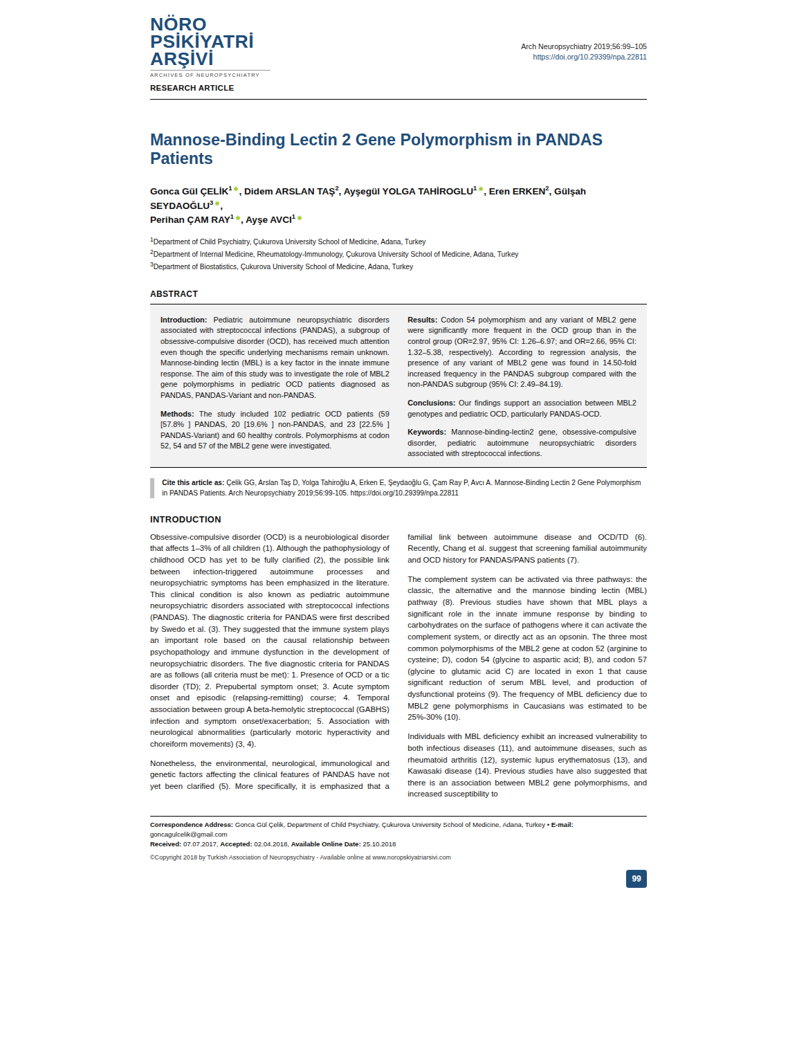NÖRO
PSİKİYATRİ
ARŞİVİ
ARCHIVES OF NEUROPSYCHIATRY
Arch Neuropsychiatry 2019;56:99–105
https://doi.org/10.29399/npa.22811
RESEARCH ARTICLE
Mannose-Binding Lectin 2 Gene Polymorphism in PANDAS Patients
Gonca Gül ÇELİK1 , Didem ARSLAN TAŞ2, Ayşegül YOLGA TAHİROGLU1 , Eren ERKEN2, Gülşah SEYDAOĞLU3 ,
Perihan ÇAM RAY1 , Ayşe AVCI1
1 Department of Child Psychiatry, Çukurova University School of Medicine, Adana, Turkey
2 Department of Internal Medicine, Rheumatology-Immunology, Çukurova University School of Medicine, Adana, Turkey
3 Department of Biostatistics, Çukurova University School of Medicine, Adana, Turkey
ABSTRACT
Introduction: Pediatric autoimmune neuropsychiatric disorders associated with streptococcal infections (PANDAS), a subgroup of obsessive-compulsive disorder (OCD), has received much attention even though the specific underlying mechanisms remain unknown. Mannose-binding lectin (MBL) is a key factor in the innate immune response. The aim of this study was to investigate the role of MBL2 gene polymorphisms in pediatric OCD patients diagnosed as PANDAS, PANDAS-Variant and non-PANDAS.
Methods: The study included 102 pediatric OCD patients (59 [57.8% ] PANDAS, 20 [19.6% ] non-PANDAS, and 23 [22.5% ] PANDAS-Variant) and 60 healthy controls. Polymorphisms at codon 52, 54 and 57 of the MBL2 gene were investigated.
Results: Codon 54 polymorphism and any variant of MBL2 gene were significantly more frequent in the OCD group than in the control group (OR=2.97, 95% CI: 1.26–6.97; and OR=2.66, 95% CI: 1.32–5.38, respectively). According to regression analysis, the presence of any variant of MBL2 gene was found in 14.50-fold increased frequency in the PANDAS subgroup compared with the non-PANDAS subgroup (95% CI: 2.49–84.19).
Conclusions: Our findings support an association between MBL2 genotypes and pediatric OCD, particularly PANDAS-OCD.
Keywords: Mannose-binding-lectin2 gene, obsessive-compulsive disorder, pediatric autoimmune neuropsychiatric disorders associated with streptococcal infections.
Cite this article as: Çelik GG, Arslan Taş D, Yolga Tahiroğlu A, Erken E, Şeydaoğlu G, Çam Ray P, Avcı A. Mannose-Binding Lectin 2 Gene Polymorphism in PANDAS Patients. Arch Neuropsychiatry 2019;56:99-105. https://doi.org/10.29399/npa.22811
INTRODUCTION
Obsessive-compulsive disorder (OCD) is a neurobiological disorder that affects 1–3% of all children (1). Although the pathophysiology of childhood OCD has yet to be fully clarified (2), the possible link between infection-triggered autoimmune processes and neuropsychiatric symptoms has been emphasized in the literature. This clinical condition is also known as pediatric autoimmune neuropsychiatric disorders associated with streptococcal infections (PANDAS). The diagnostic criteria for PANDAS were first described by Swedo et al. (3). They suggested that the immune system plays an important role based on the causal relationship between psychopathology and immune dysfunction in the development of neuropsychiatric disorders. The five diagnostic criteria for PANDAS are as follows (all criteria must be met): 1. Presence of OCD or a tic disorder (TD); 2. Prepubertal symptom onset; 3. Acute symptom onset and episodic (relapsing-remitting) course; 4. Temporal association between group A beta-hemolytic streptococcal (GABHS) infection and symptom onset/exacerbation; 5. Association with neurological abnormalities (particularly motoric hyperactivity and choreiform movements) (3, 4).
Nonetheless, the environmental, neurological, immunological and genetic factors affecting the clinical features of PANDAS have not yet been clarified (5). More specifically, it is emphasized that a familial link between autoimmune disease and OCD/TD (6). Recently, Chang et al. suggest that screening familial autoimmunity and OCD history for PANDAS/PANS patients (7).
The complement system can be activated via three pathways: the classic, the alternative and the mannose binding lectin (MBL) pathway (8). Previous studies have shown that MBL plays a significant role in the innate immune response by binding to carbohydrates on the surface of pathogens where it can activate the complement system, or directly act as an opsonin. The three most common polymorphisms of the MBL2 gene at codon 52 (arginine to cysteine; D), codon 54 (glycine to aspartic acid; B), and codon 57 (glycine to glutamic acid C) are located in exon 1 that cause significant reduction of serum MBL level, and production of dysfunctional proteins (9). The frequency of MBL deficiency due to MBL2 gene polymorphisms in Caucasians was estimated to be 25%-30% (10).
Individuals with MBL deficiency exhibit an increased vulnerability to both infectious diseases (11), and autoimmune diseases, such as rheumatoid arthritis (12), systemic lupus erythematosus (13), and Kawasaki disease (14). Previous studies have also suggested that there is an association between MBL2 gene polymorphisms, and increased susceptibility to
Correspondence Address: Gonca Gül Çelik, Department of Child Psychiatry, Çukurova University School of Medicine, Adana, Turkey • E-mail: goncagulcelik@gmail.com
Received: 07.07.2017, Accepted: 02.04.2018, Available Online Date: 25.10.2018
©Copyright 2018 by Turkish Association of Neuropsychiatry - Available online at www.noropskiyatriarsivi.com
99